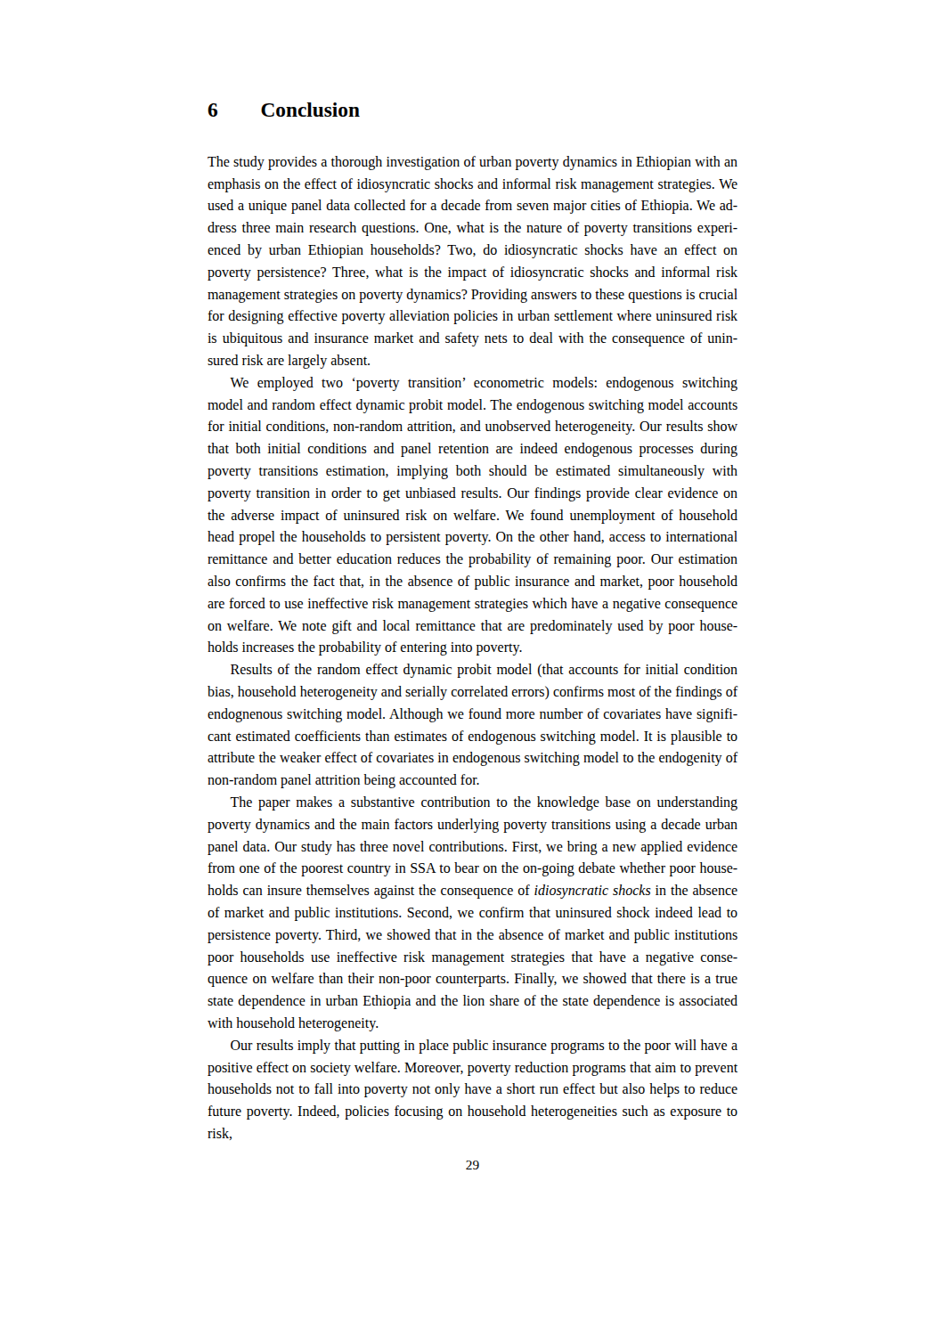6 Conclusion
The study provides a thorough investigation of urban poverty dynamics in Ethiopian with an emphasis on the effect of idiosyncratic shocks and informal risk management strategies. We used a unique panel data collected for a decade from seven major cities of Ethiopia. We address three main research questions. One, what is the nature of poverty transitions experienced by urban Ethiopian households? Two, do idiosyncratic shocks have an effect on poverty persistence? Three, what is the impact of idiosyncratic shocks and informal risk management strategies on poverty dynamics? Providing answers to these questions is crucial for designing effective poverty alleviation policies in urban settlement where uninsured risk is ubiquitous and insurance market and safety nets to deal with the consequence of uninsured risk are largely absent.
We employed two ‘poverty transition’ econometric models: endogenous switching model and random effect dynamic probit model. The endogenous switching model accounts for initial conditions, non-random attrition, and unobserved heterogeneity. Our results show that both initial conditions and panel retention are indeed endogenous processes during poverty transitions estimation, implying both should be estimated simultaneously with poverty transition in order to get unbiased results. Our findings provide clear evidence on the adverse impact of uninsured risk on welfare. We found unemployment of household head propel the households to persistent poverty. On the other hand, access to international remittance and better education reduces the probability of remaining poor. Our estimation also confirms the fact that, in the absence of public insurance and market, poor household are forced to use ineffective risk management strategies which have a negative consequence on welfare. We note gift and local remittance that are predominately used by poor households increases the probability of entering into poverty.
Results of the random effect dynamic probit model (that accounts for initial condition bias, household heterogeneity and serially correlated errors) confirms most of the findings of endognenous switching model. Although we found more number of covariates have significant estimated coefficients than estimates of endogenous switching model. It is plausible to attribute the weaker effect of covariates in endogenous switching model to the endogenity of non-random panel attrition being accounted for.
The paper makes a substantive contribution to the knowledge base on understanding poverty dynamics and the main factors underlying poverty transitions using a decade urban panel data. Our study has three novel contributions. First, we bring a new applied evidence from one of the poorest country in SSA to bear on the on-going debate whether poor households can insure themselves against the consequence of idiosyncratic shocks in the absence of market and public institutions. Second, we confirm that uninsured shock indeed lead to persistence poverty. Third, we showed that in the absence of market and public institutions poor households use ineffective risk management strategies that have a negative consequence on welfare than their non-poor counterparts. Finally, we showed that there is a true state dependence in urban Ethiopia and the lion share of the state dependence is associated with household heterogeneity.
Our results imply that putting in place public insurance programs to the poor will have a positive effect on society welfare. Moreover, poverty reduction programs that aim to prevent households not to fall into poverty not only have a short run effect but also helps to reduce future poverty. Indeed, policies focusing on household heterogeneities such as exposure to risk,
29